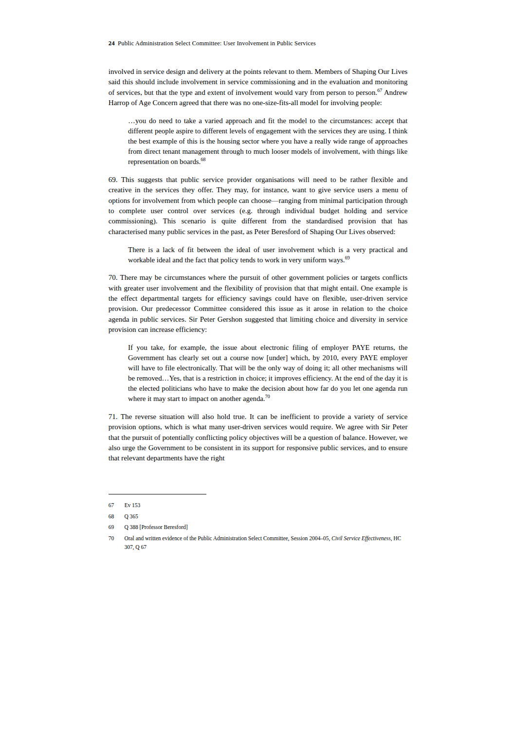24 Public Administration Select Committee: User Involvement in Public Services
involved in service design and delivery at the points relevant to them. Members of Shaping Our Lives said this should include involvement in service commissioning and in the evaluation and monitoring of services, but that the type and extent of involvement would vary from person to person.67 Andrew Harrop of Age Concern agreed that there was no one-size-fits-all model for involving people:
…you do need to take a varied approach and fit the model to the circumstances: accept that different people aspire to different levels of engagement with the services they are using. I think the best example of this is the housing sector where you have a really wide range of approaches from direct tenant management through to much looser models of involvement, with things like representation on boards.68
69. This suggests that public service provider organisations will need to be rather flexible and creative in the services they offer. They may, for instance, want to give service users a menu of options for involvement from which people can choose—ranging from minimal participation through to complete user control over services (e.g. through individual budget holding and service commissioning). This scenario is quite different from the standardised provision that has characterised many public services in the past, as Peter Beresford of Shaping Our Lives observed:
There is a lack of fit between the ideal of user involvement which is a very practical and workable ideal and the fact that policy tends to work in very uniform ways.69
70. There may be circumstances where the pursuit of other government policies or targets conflicts with greater user involvement and the flexibility of provision that that might entail. One example is the effect departmental targets for efficiency savings could have on flexible, user-driven service provision. Our predecessor Committee considered this issue as it arose in relation to the choice agenda in public services. Sir Peter Gershon suggested that limiting choice and diversity in service provision can increase efficiency:
If you take, for example, the issue about electronic filing of employer PAYE returns, the Government has clearly set out a course now [under] which, by 2010, every PAYE employer will have to file electronically. That will be the only way of doing it; all other mechanisms will be removed…Yes, that is a restriction in choice; it improves efficiency. At the end of the day it is the elected politicians who have to make the decision about how far do you let one agenda run where it may start to impact on another agenda.70
71. The reverse situation will also hold true. It can be inefficient to provide a variety of service provision options, which is what many user-driven services would require. We agree with Sir Peter that the pursuit of potentially conflicting policy objectives will be a question of balance. However, we also urge the Government to be consistent in its support for responsive public services, and to ensure that relevant departments have the right
67 Ev 153
68 Q 365
69 Q 388 [Professor Beresford]
70 Oral and written evidence of the Public Administration Select Committee, Session 2004–05, Civil Service Effectiveness, HC 307, Q 67